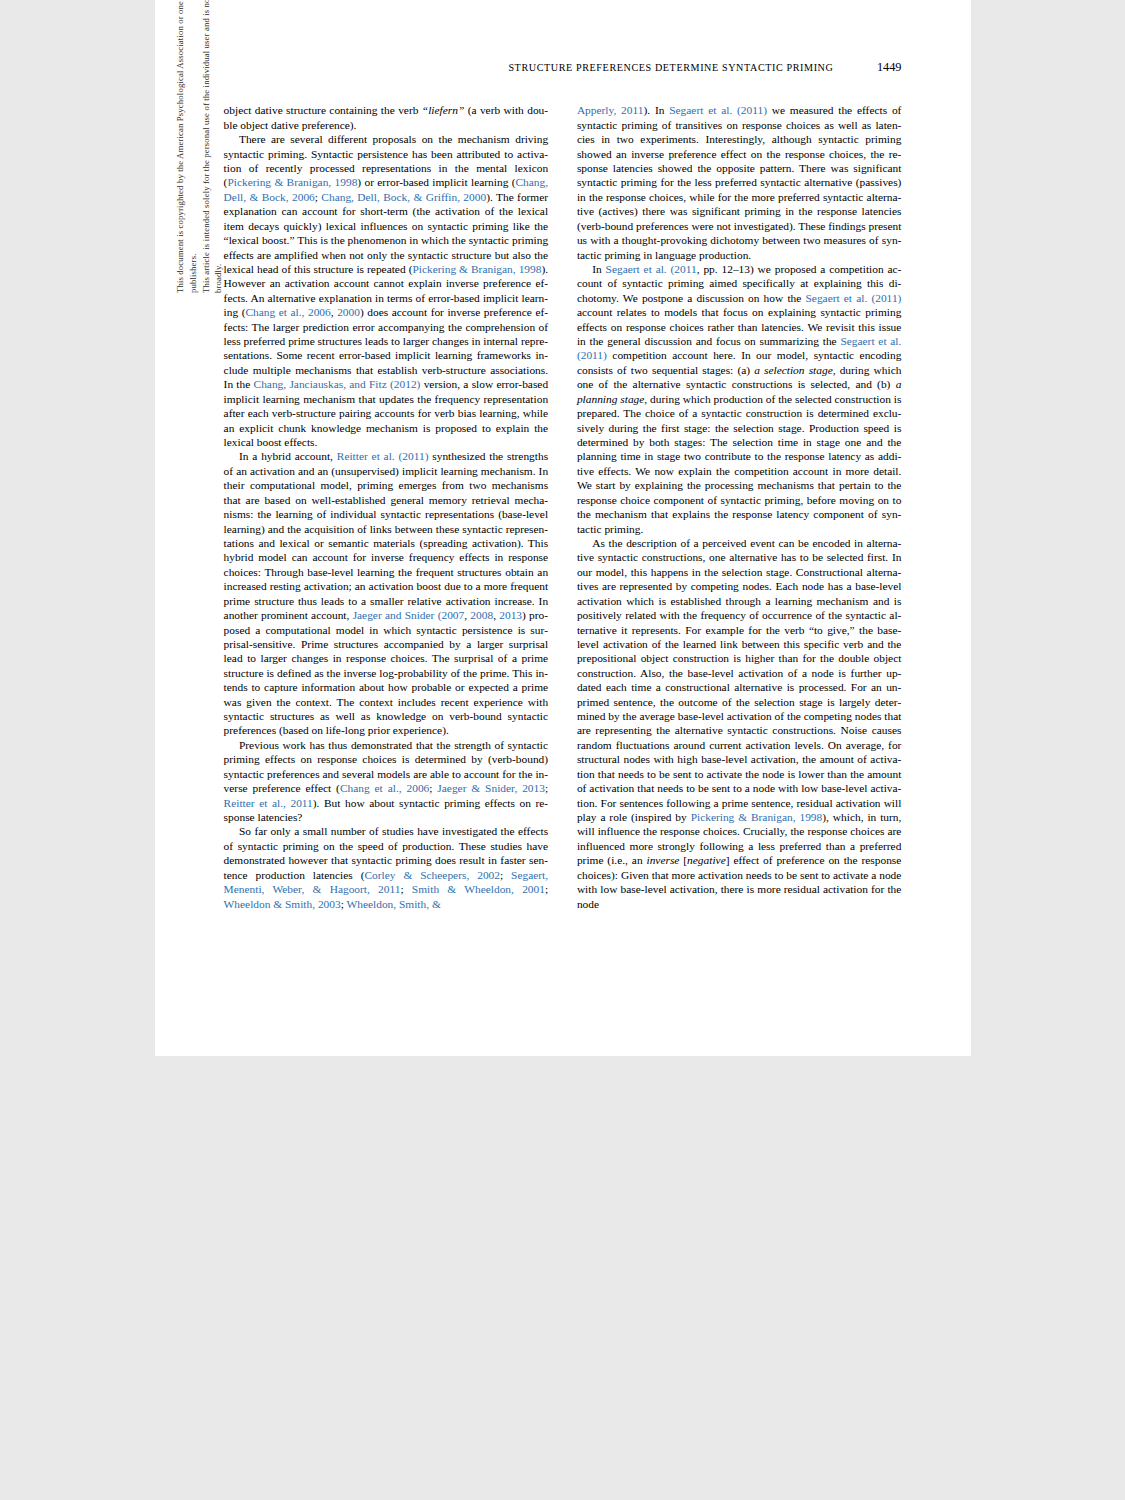This document is copyrighted by the American Psychological Association or one of its allied publishers.
This article is intended solely for the personal use of the individual user and is not to be disseminated broadly.
STRUCTURE PREFERENCES DETERMINE SYNTACTIC PRIMING 1449
object dative structure containing the verb “liefern” (a verb with double object dative preference).
There are several different proposals on the mechanism driving syntactic priming. Syntactic persistence has been attributed to activation of recently processed representations in the mental lexicon (Pickering & Branigan, 1998) or error-based implicit learning (Chang, Dell, & Bock, 2006; Chang, Dell, Bock, & Griffin, 2000). The former explanation can account for short-term (the activation of the lexical item decays quickly) lexical influences on syntactic priming like the “lexical boost.” This is the phenomenon in which the syntactic priming effects are amplified when not only the syntactic structure but also the lexical head of this structure is repeated (Pickering & Branigan, 1998). However an activation account cannot explain inverse preference effects. An alternative explanation in terms of error-based implicit learning (Chang et al., 2006, 2000) does account for inverse preference effects: The larger prediction error accompanying the comprehension of less preferred prime structures leads to larger changes in internal representations. Some recent error-based implicit learning frameworks include multiple mechanisms that establish verb-structure associations. In the Chang, Janciauskas, and Fitz (2012) version, a slow error-based implicit learning mechanism that updates the frequency representation after each verb-structure pairing accounts for verb bias learning, while an explicit chunk knowledge mechanism is proposed to explain the lexical boost effects.
In a hybrid account, Reitter et al. (2011) synthesized the strengths of an activation and an (unsupervised) implicit learning mechanism. In their computational model, priming emerges from two mechanisms that are based on well-established general memory retrieval mechanisms: the learning of individual syntactic representations (base-level learning) and the acquisition of links between these syntactic representations and lexical or semantic materials (spreading activation). This hybrid model can account for inverse frequency effects in response choices: Through base-level learning the frequent structures obtain an increased resting activation; an activation boost due to a more frequent prime structure thus leads to a smaller relative activation increase. In another prominent account, Jaeger and Snider (2007, 2008, 2013) proposed a computational model in which syntactic persistence is surprisal-sensitive. Prime structures accompanied by a larger surprisal lead to larger changes in response choices. The surprisal of a prime structure is defined as the inverse log-probability of the prime. This intends to capture information about how probable or expected a prime was given the context. The context includes recent experience with syntactic structures as well as knowledge on verb-bound syntactic preferences (based on life-long prior experience).
Previous work has thus demonstrated that the strength of syntactic priming effects on response choices is determined by (verb-bound) syntactic preferences and several models are able to account for the inverse preference effect (Chang et al., 2006; Jaeger & Snider, 2013; Reitter et al., 2011). But how about syntactic priming effects on response latencies?
So far only a small number of studies have investigated the effects of syntactic priming on the speed of production. These studies have demonstrated however that syntactic priming does result in faster sentence production latencies (Corley & Scheepers, 2002; Segaert, Menenti, Weber, & Hagoort, 2011; Smith & Wheeldon, 2001; Wheeldon & Smith, 2003; Wheeldon, Smith, &
Apperly, 2011). In Segaert et al. (2011) we measured the effects of syntactic priming of transitives on response choices as well as latencies in two experiments. Interestingly, although syntactic priming showed an inverse preference effect on the response choices, the response latencies showed the opposite pattern. There was significant syntactic priming for the less preferred syntactic alternative (passives) in the response choices, while for the more preferred syntactic alternative (actives) there was significant priming in the response latencies (verb-bound preferences were not investigated). These findings present us with a thought-provoking dichotomy between two measures of syntactic priming in language production.
In Segaert et al. (2011, pp. 12–13) we proposed a competition account of syntactic priming aimed specifically at explaining this dichotomy. We postpone a discussion on how the Segaert et al. (2011) account relates to models that focus on explaining syntactic priming effects on response choices rather than latencies. We revisit this issue in the general discussion and focus on summarizing the Segaert et al. (2011) competition account here. In our model, syntactic encoding consists of two sequential stages: (a) a selection stage, during which one of the alternative syntactic constructions is selected, and (b) a planning stage, during which production of the selected construction is prepared. The choice of a syntactic construction is determined exclusively during the first stage: the selection stage. Production speed is determined by both stages: The selection time in stage one and the planning time in stage two contribute to the response latency as additive effects. We now explain the competition account in more detail. We start by explaining the processing mechanisms that pertain to the response choice component of syntactic priming, before moving on to the mechanism that explains the response latency component of syntactic priming.
As the description of a perceived event can be encoded in alternative syntactic constructions, one alternative has to be selected first. In our model, this happens in the selection stage. Constructional alternatives are represented by competing nodes. Each node has a base-level activation which is established through a learning mechanism and is positively related with the frequency of occurrence of the syntactic alternative it represents. For example for the verb “to give,” the base-level activation of the learned link between this specific verb and the prepositional object construction is higher than for the double object construction. Also, the base-level activation of a node is further updated each time a constructional alternative is processed. For an unprimed sentence, the outcome of the selection stage is largely determined by the average base-level activation of the competing nodes that are representing the alternative syntactic constructions. Noise causes random fluctuations around current activation levels. On average, for structural nodes with high base-level activation, the amount of activation that needs to be sent to activate the node is lower than the amount of activation that needs to be sent to a node with low base-level activation. For sentences following a prime sentence, residual activation will play a role (inspired by Pickering & Branigan, 1998), which, in turn, will influence the response choices. Crucially, the response choices are influenced more strongly following a less preferred than a preferred prime (i.e., an inverse [negative] effect of preference on the response choices): Given that more activation needs to be sent to activate a node with low base-level activation, there is more residual activation for the node